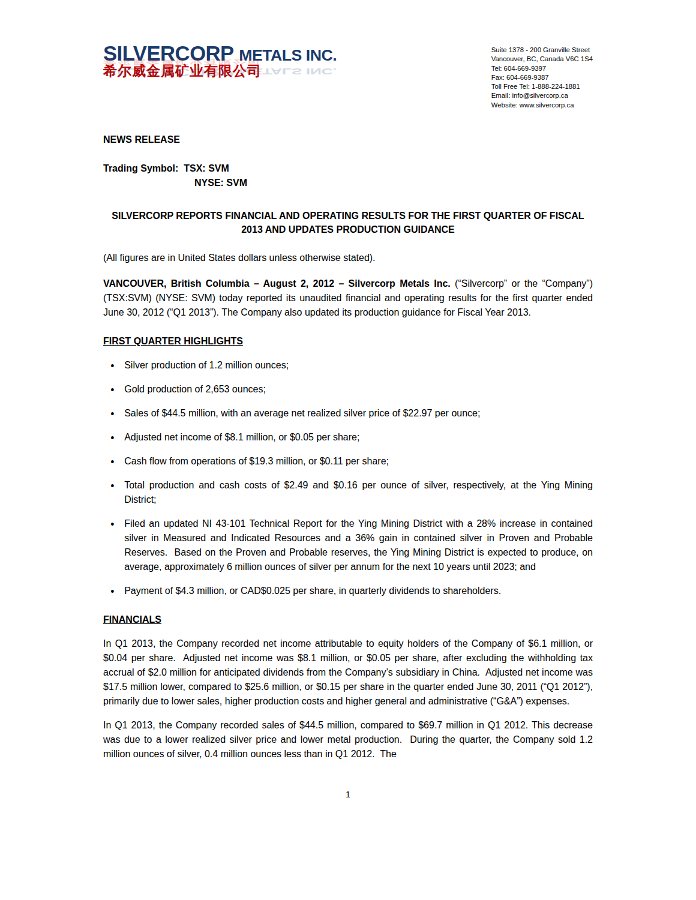SILVERCORP METALS INC.
希尔威金属矿业有限公司
SILVERCORP METALS INC.
希尔威金属矿业有限公司
Suite 1378 - 200 Granville Street
Vancouver, BC, Canada V6C 1S4
Tel: 604-669-9397
Fax: 604-669-9387
Toll Free Tel: 1-888-224-1881
Email: info@silvercorp.ca
Website: www.silvercorp.ca
NEWS RELEASE
Trading Symbol: TSX: SVM
NYSE: SVM
SILVERCORP REPORTS FINANCIAL AND OPERATING RESULTS FOR THE FIRST QUARTER OF FISCAL 2013 AND UPDATES PRODUCTION GUIDANCE
(All figures are in United States dollars unless otherwise stated).
VANCOUVER, British Columbia – August 2, 2012 – Silvercorp Metals Inc. (“Silvercorp” or the “Company”) (TSX:SVM) (NYSE: SVM) today reported its unaudited financial and operating results for the first quarter ended June 30, 2012 (“Q1 2013”). The Company also updated its production guidance for Fiscal Year 2013.
FIRST QUARTER HIGHLIGHTS
Silver production of 1.2 million ounces;
Gold production of 2,653 ounces;
Sales of $44.5 million, with an average net realized silver price of $22.97 per ounce;
Adjusted net income of $8.1 million, or $0.05 per share;
Cash flow from operations of $19.3 million, or $0.11 per share;
Total production and cash costs of $2.49 and $0.16 per ounce of silver, respectively, at the Ying Mining District;
Filed an updated NI 43-101 Technical Report for the Ying Mining District with a 28% increase in contained silver in Measured and Indicated Resources and a 36% gain in contained silver in Proven and Probable Reserves. Based on the Proven and Probable reserves, the Ying Mining District is expected to produce, on average, approximately 6 million ounces of silver per annum for the next 10 years until 2023; and
Payment of $4.3 million, or CAD$0.025 per share, in quarterly dividends to shareholders.
FINANCIALS
In Q1 2013, the Company recorded net income attributable to equity holders of the Company of $6.1 million, or $0.04 per share. Adjusted net income was $8.1 million, or $0.05 per share, after excluding the withholding tax accrual of $2.0 million for anticipated dividends from the Company’s subsidiary in China. Adjusted net income was $17.5 million lower, compared to $25.6 million, or $0.15 per share in the quarter ended June 30, 2011 (“Q1 2012”), primarily due to lower sales, higher production costs and higher general and administrative (“G&A”) expenses.
In Q1 2013, the Company recorded sales of $44.5 million, compared to $69.7 million in Q1 2012. This decrease was due to a lower realized silver price and lower metal production. During the quarter, the Company sold 1.2 million ounces of silver, 0.4 million ounces less than in Q1 2012. The
1